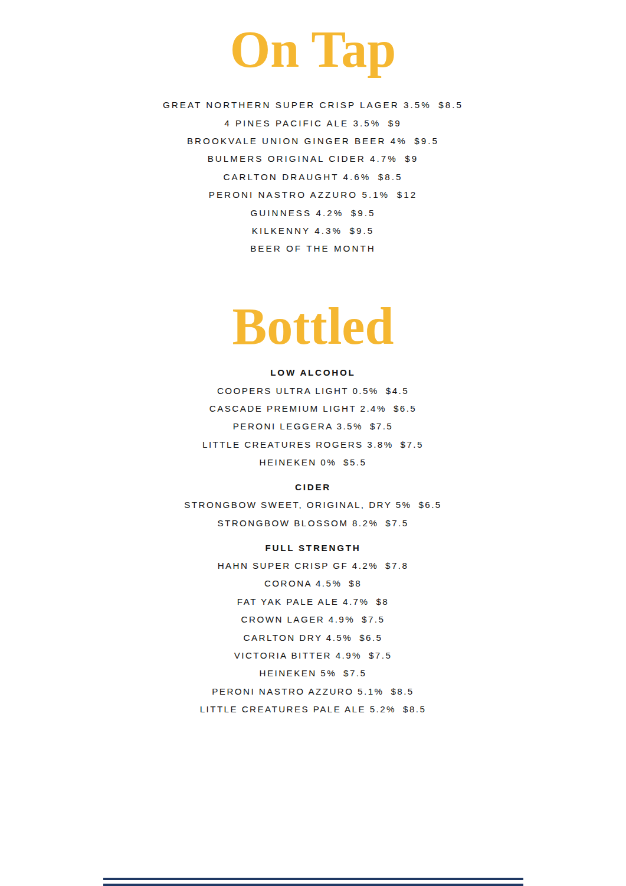On Tap
Great Northern Super Crisp Lager 3.5% $8.5
4 Pines Pacific Ale 3.5% $9
Brookvale Union Ginger Beer 4% $9.5
Bulmers Original Cider 4.7% $9
Carlton Draught 4.6% $8.5
Peroni Nastro Azzuro 5.1% $12
Guinness 4.2% $9.5
Kilkenny 4.3% $9.5
Beer of the Month
Bottled
Low Alcohol
Coopers Ultra Light 0.5% $4.5
Cascade Premium Light 2.4% $6.5
Peroni Leggera 3.5% $7.5
Little Creatures Rogers 3.8% $7.5
Heineken 0% $5.5
Cider
Strongbow Sweet, Original, Dry 5% $6.5
Strongbow Blossom 8.2% $7.5
Full Strength
Hahn Super Crisp GF 4.2% $7.8
Corona 4.5% $8
Fat Yak Pale Ale 4.7% $8
Crown Lager 4.9% $7.5
Carlton Dry 4.5% $6.5
Victoria Bitter 4.9% $7.5
Heineken 5% $7.5
Peroni Nastro Azzuro 5.1% $8.5
Little Creatures Pale Ale 5.2% $8.5